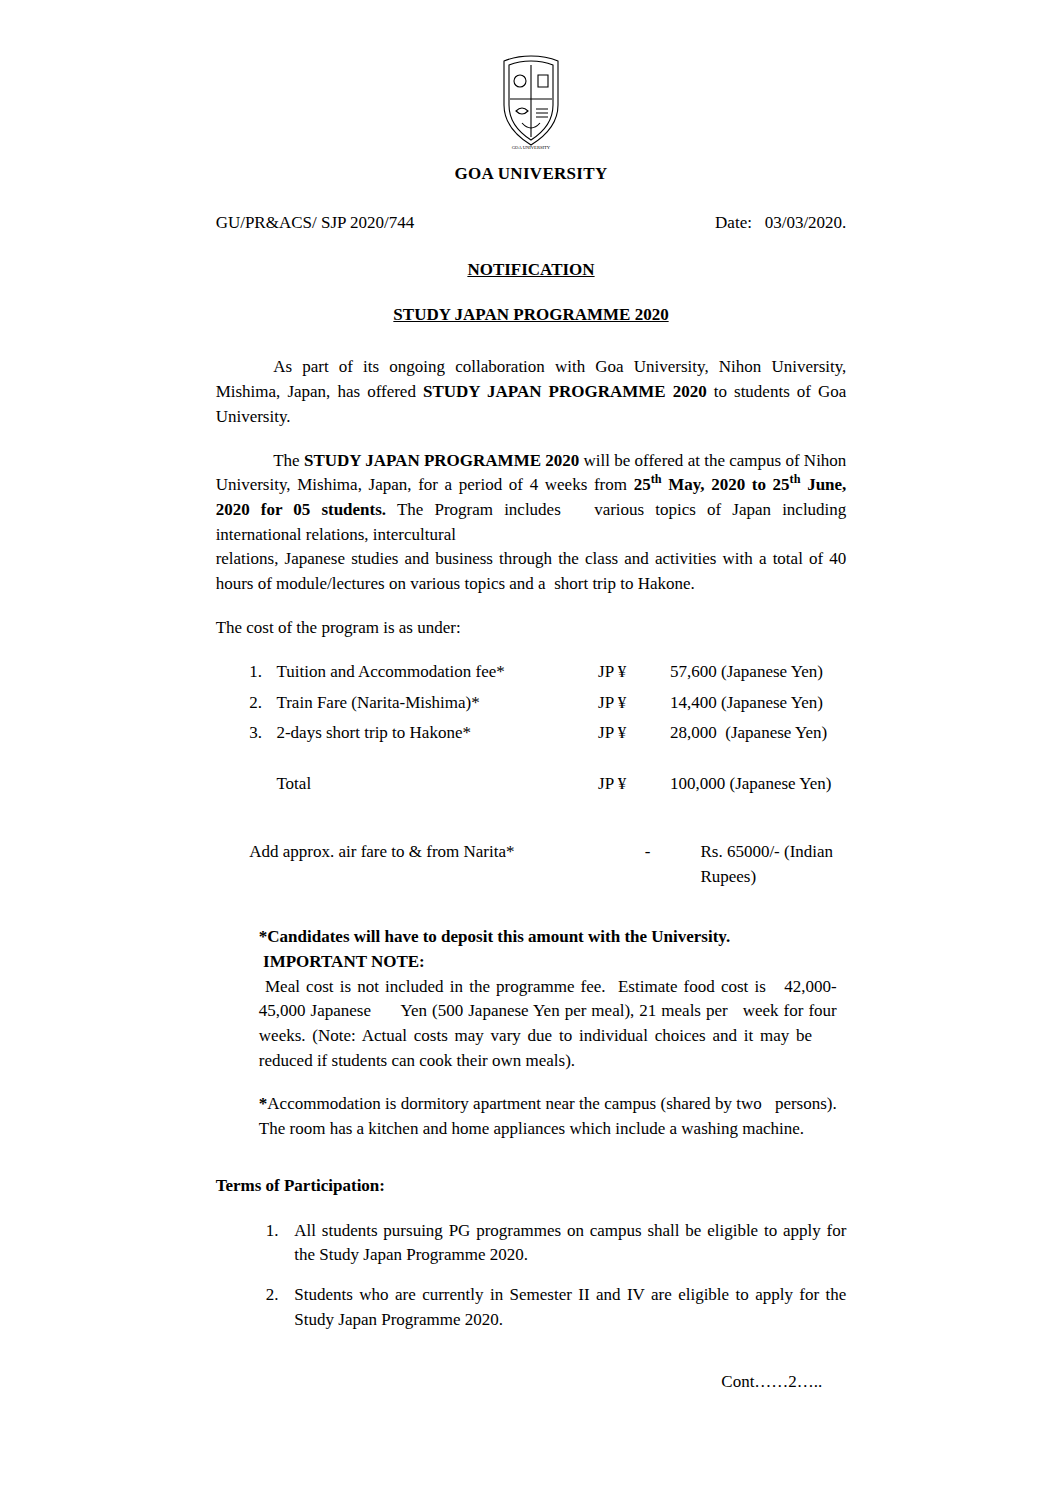GOA UNIVERSITY
GOA UNIVERSITY
GU/PR&ACS/ SJP 2020/744 Date: 03/03/2020.
NOTIFICATION
STUDY JAPAN PROGRAMME 2020
As part of its ongoing collaboration with Goa University, Nihon University, Mishima, Japan, has offered STUDY JAPAN PROGRAMME 2020 to students of Goa University.
The STUDY JAPAN PROGRAMME 2020 will be offered at the campus of Nihon University, Mishima, Japan, for a period of 4 weeks from 25th May, 2020 to 25th June, 2020 for 05 students. The Program includes various topics of Japan including international relations, intercultural
relations, Japanese studies and business through the class and activities with a total of 40 hours of module/lectures on various topics and a short trip to Hakone.
The cost of the program is as under:
Tuition and Accommodation fee*JP ¥57,600 (Japanese Yen)
Train Fare (Narita-Mishima)*JP ¥14,400 (Japanese Yen)
2-days short trip to Hakone*JP ¥28,000 (Japanese Yen)
Total JP ¥100,000 (Japanese Yen)
Add approx. air fare to & from Narita*-Rs. 65000/- (Indian Rupees)
*Candidates will have to deposit this amount with the University.
IMPORTANT NOTE:
Meal cost is not included in the programme fee. Estimate food cost is 42,000-45,000 Japanese Yen (500 Japanese Yen per meal), 21 meals per week for four weeks. (Note: Actual costs may vary due to individual choices and it may be reduced if students can cook their own meals).
*Accommodation is dormitory apartment near the campus (shared by two persons). The room has a kitchen and home appliances which include a washing machine.
Terms of Participation:
All students pursuing PG programmes on campus shall be eligible to apply for the Study Japan Programme 2020.
Students who are currently in Semester II and IV are eligible to apply for the Study Japan Programme 2020.
Cont……2…..